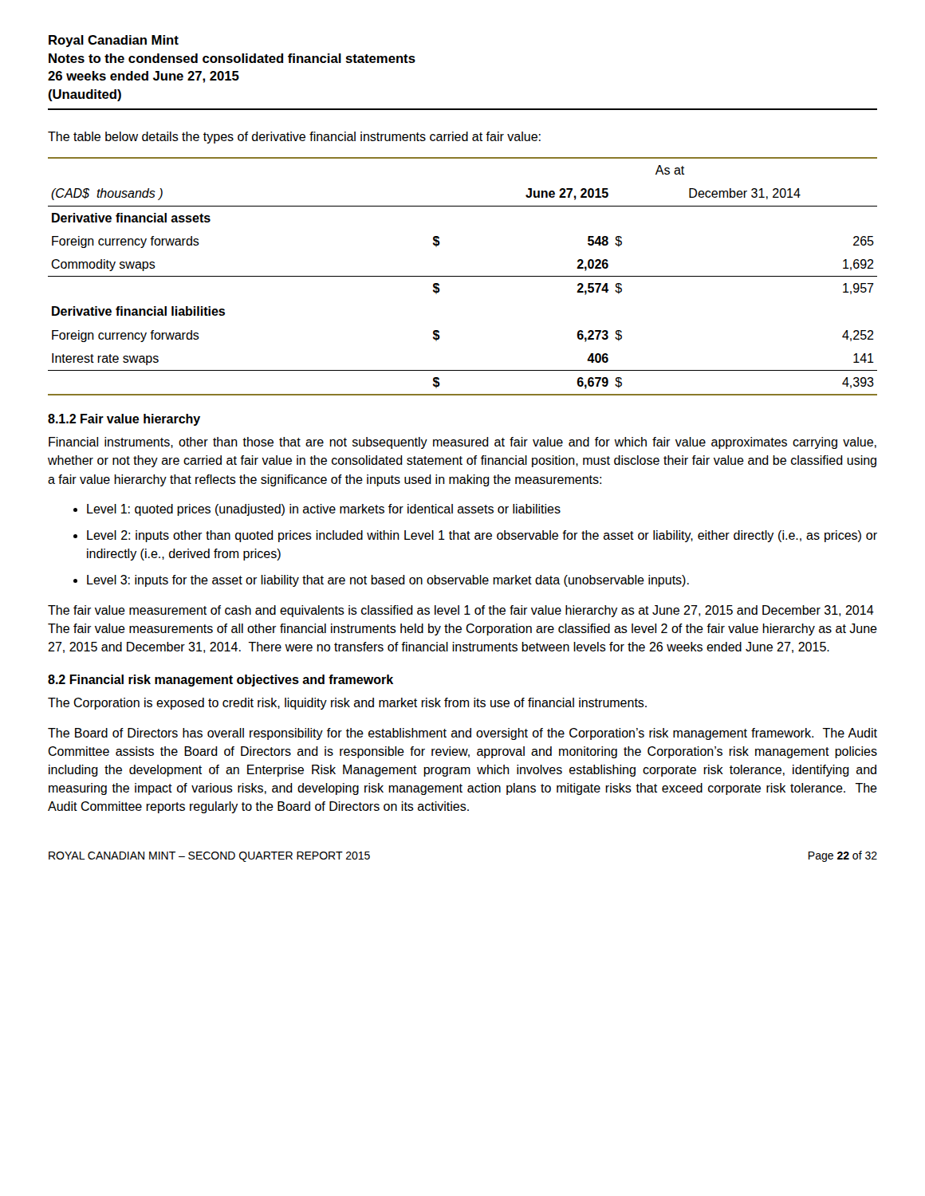Royal Canadian Mint
Notes to the condensed consolidated financial statements
26 weeks ended June 27, 2015
(Unaudited)
The table below details the types of derivative financial instruments carried at fair value:
| | | As at |
| (CAD$ thousands ) | | June 27, 2015 | December 31, 2014 |
| Derivative financial assets | | | | |
| Foreign currency forwards | $ | 548 | $ | 265 |
| Commodity swaps | | 2,026 | | 1,692 |
| | $ | 2,574 | $ | 1,957 |
| Derivative financial liabilities | | | | |
| Foreign currency forwards | $ | 6,273 | $ | 4,252 |
| Interest rate swaps | | 406 | | 141 |
| | $ | 6,679 | $ | 4,393 |
8.1.2 Fair value hierarchy
Financial instruments, other than those that are not subsequently measured at fair value and for which fair value approximates carrying value, whether or not they are carried at fair value in the consolidated statement of financial position, must disclose their fair value and be classified using a fair value hierarchy that reflects the significance of the inputs used in making the measurements:
Level 1: quoted prices (unadjusted) in active markets for identical assets or liabilities
Level 2: inputs other than quoted prices included within Level 1 that are observable for the asset or liability, either directly (i.e., as prices) or indirectly (i.e., derived from prices)
Level 3: inputs for the asset or liability that are not based on observable market data (unobservable inputs).
The fair value measurement of cash and equivalents is classified as level 1 of the fair value hierarchy as at June 27, 2015 and December 31, 2014 The fair value measurements of all other financial instruments held by the Corporation are classified as level 2 of the fair value hierarchy as at June 27, 2015 and December 31, 2014. There were no transfers of financial instruments between levels for the 26 weeks ended June 27, 2015.
8.2 Financial risk management objectives and framework
The Corporation is exposed to credit risk, liquidity risk and market risk from its use of financial instruments.
The Board of Directors has overall responsibility for the establishment and oversight of the Corporation’s risk management framework. The Audit Committee assists the Board of Directors and is responsible for review, approval and monitoring the Corporation’s risk management policies including the development of an Enterprise Risk Management program which involves establishing corporate risk tolerance, identifying and measuring the impact of various risks, and developing risk management action plans to mitigate risks that exceed corporate risk tolerance. The Audit Committee reports regularly to the Board of Directors on its activities.
ROYAL CANADIAN MINT – SECOND QUARTER REPORT 2015 Page 22 of 32